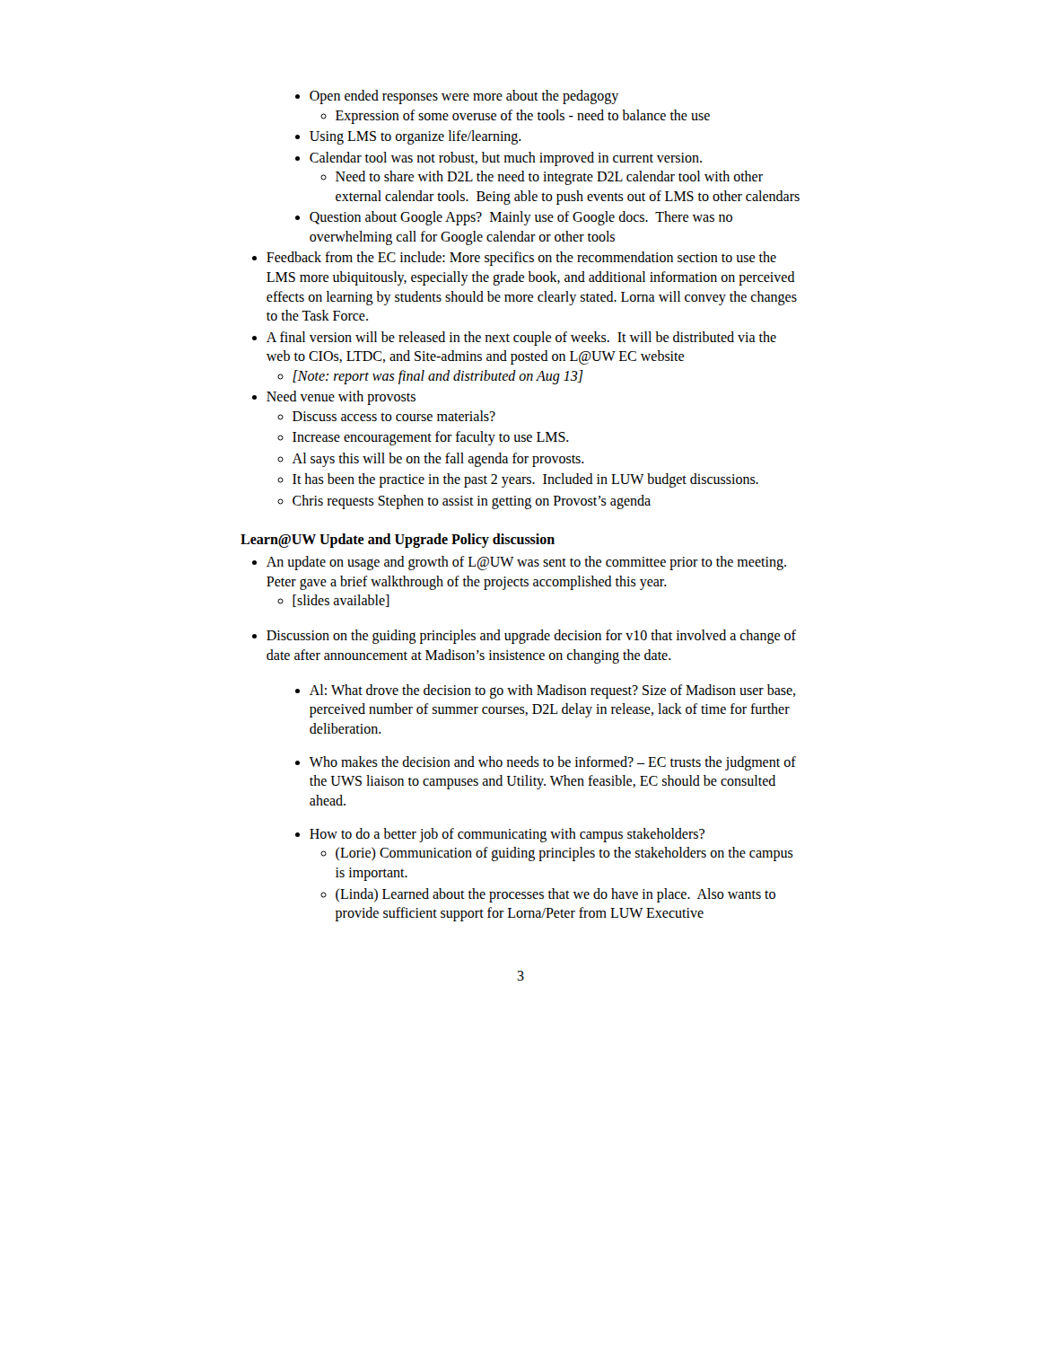Open ended responses were more about the pedagogy
Expression of some overuse of the tools - need to balance the use
Using LMS to organize life/learning.
Calendar tool was not robust, but much improved in current version.
Need to share with D2L the need to integrate D2L calendar tool with other external calendar tools. Being able to push events out of LMS to other calendars
Question about Google Apps? Mainly use of Google docs. There was no overwhelming call for Google calendar or other tools
Feedback from the EC include: More specifics on the recommendation section to use the LMS more ubiquitously, especially the grade book, and additional information on perceived effects on learning by students should be more clearly stated. Lorna will convey the changes to the Task Force.
A final version will be released in the next couple of weeks. It will be distributed via the web to CIOs, LTDC, and Site-admins and posted on L@UW EC website
[Note: report was final and distributed on Aug 13]
Need venue with provosts
Discuss access to course materials?
Increase encouragement for faculty to use LMS.
Al says this will be on the fall agenda for provosts.
It has been the practice in the past 2 years. Included in LUW budget discussions.
Chris requests Stephen to assist in getting on Provost’s agenda
Learn@UW Update and Upgrade Policy discussion
An update on usage and growth of L@UW was sent to the committee prior to the meeting. Peter gave a brief walkthrough of the projects accomplished this year.
[slides available]
Discussion on the guiding principles and upgrade decision for v10 that involved a change of date after announcement at Madison’s insistence on changing the date.
Al: What drove the decision to go with Madison request? Size of Madison user base, perceived number of summer courses, D2L delay in release, lack of time for further deliberation.
Who makes the decision and who needs to be informed? – EC trusts the judgment of the UWS liaison to campuses and Utility. When feasible, EC should be consulted ahead.
How to do a better job of communicating with campus stakeholders?
(Lorie) Communication of guiding principles to the stakeholders on the campus is important.
(Linda) Learned about the processes that we do have in place. Also wants to provide sufficient support for Lorna/Peter from LUW Executive
3